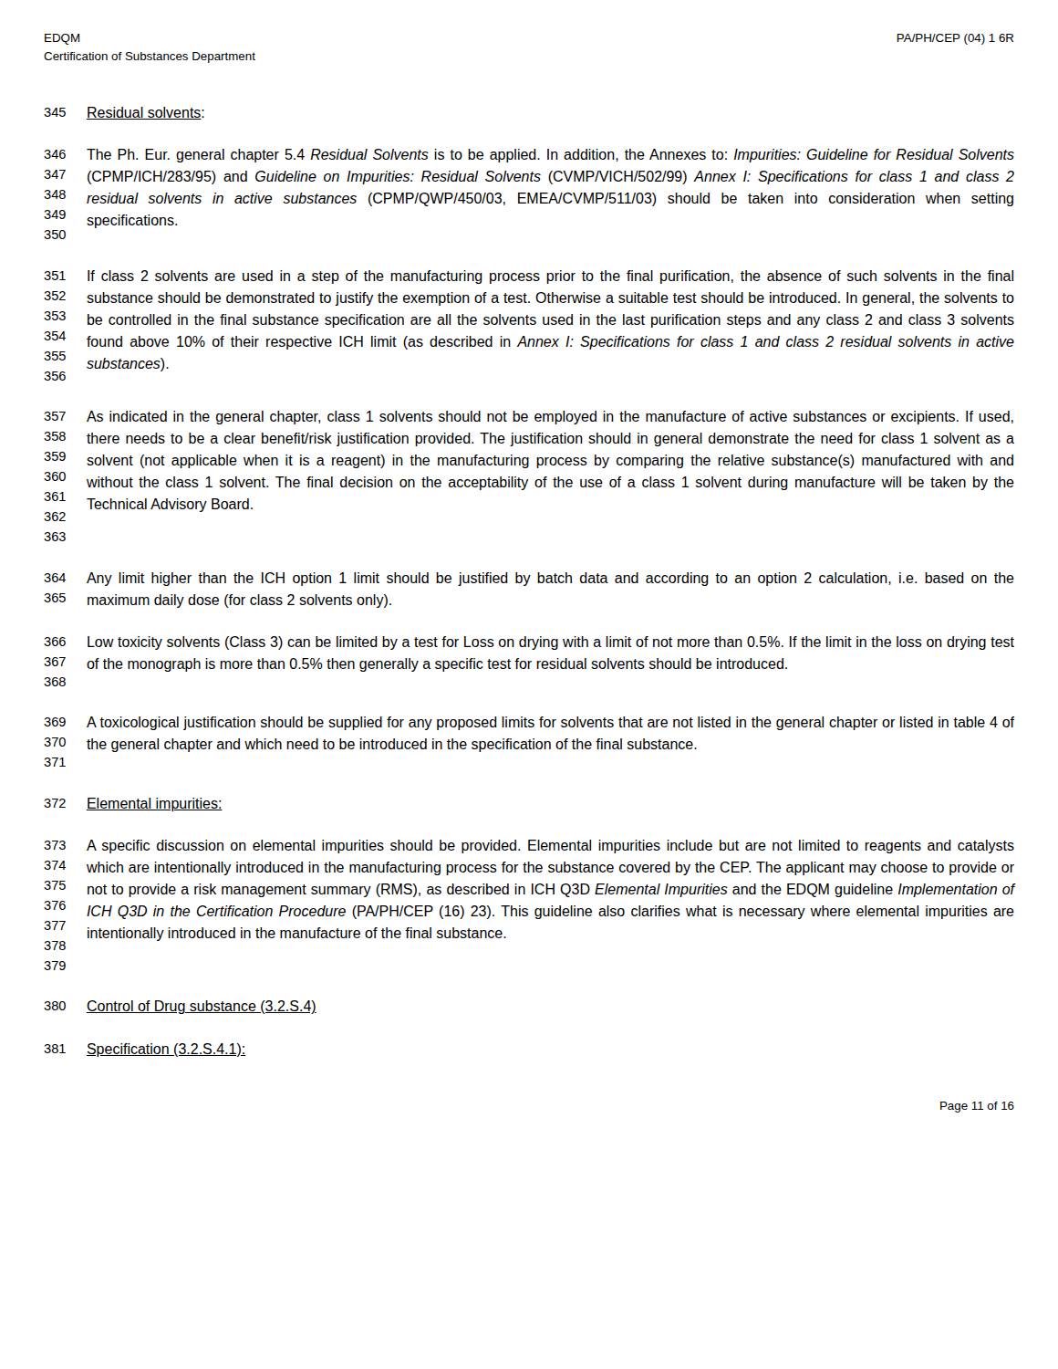EDQM
Certification of Substances Department
PA/PH/CEP (04) 1 6R
345
Residual solvents:
346 347 348 349 350
The Ph. Eur. general chapter 5.4 Residual Solvents is to be applied. In addition, the Annexes to: Impurities: Guideline for Residual Solvents (CPMP/ICH/283/95) and Guideline on Impurities: Residual Solvents (CVMP/VICH/502/99) Annex I: Specifications for class 1 and class 2 residual solvents in active substances (CPMP/QWP/450/03, EMEA/CVMP/511/03) should be taken into consideration when setting specifications.
351 352 353 354 355 356
If class 2 solvents are used in a step of the manufacturing process prior to the final purification, the absence of such solvents in the final substance should be demonstrated to justify the exemption of a test. Otherwise a suitable test should be introduced. In general, the solvents to be controlled in the final substance specification are all the solvents used in the last purification steps and any class 2 and class 3 solvents found above 10% of their respective ICH limit (as described in Annex I: Specifications for class 1 and class 2 residual solvents in active substances).
357 358 359 360 361 362 363
As indicated in the general chapter, class 1 solvents should not be employed in the manufacture of active substances or excipients. If used, there needs to be a clear benefit/risk justification provided. The justification should in general demonstrate the need for class 1 solvent as a solvent (not applicable when it is a reagent) in the manufacturing process by comparing the relative substance(s) manufactured with and without the class 1 solvent. The final decision on the acceptability of the use of a class 1 solvent during manufacture will be taken by the Technical Advisory Board.
364 365
Any limit higher than the ICH option 1 limit should be justified by batch data and according to an option 2 calculation, i.e. based on the maximum daily dose (for class 2 solvents only).
366 367 368
Low toxicity solvents (Class 3) can be limited by a test for Loss on drying with a limit of not more than 0.5%. If the limit in the loss on drying test of the monograph is more than 0.5% then generally a specific test for residual solvents should be introduced.
369 370 371
A toxicological justification should be supplied for any proposed limits for solvents that are not listed in the general chapter or listed in table 4 of the general chapter and which need to be introduced in the specification of the final substance.
372
Elemental impurities:
373 374 375 376 377 378 379
A specific discussion on elemental impurities should be provided. Elemental impurities include but are not limited to reagents and catalysts which are intentionally introduced in the manufacturing process for the substance covered by the CEP. The applicant may choose to provide or not to provide a risk management summary (RMS), as described in ICH Q3D Elemental Impurities and the EDQM guideline Implementation of ICH Q3D in the Certification Procedure (PA/PH/CEP (16) 23). This guideline also clarifies what is necessary where elemental impurities are intentionally introduced in the manufacture of the final substance.
380
Control of Drug substance (3.2.S.4)
381
Specification (3.2.S.4.1):
Page 11 of 16